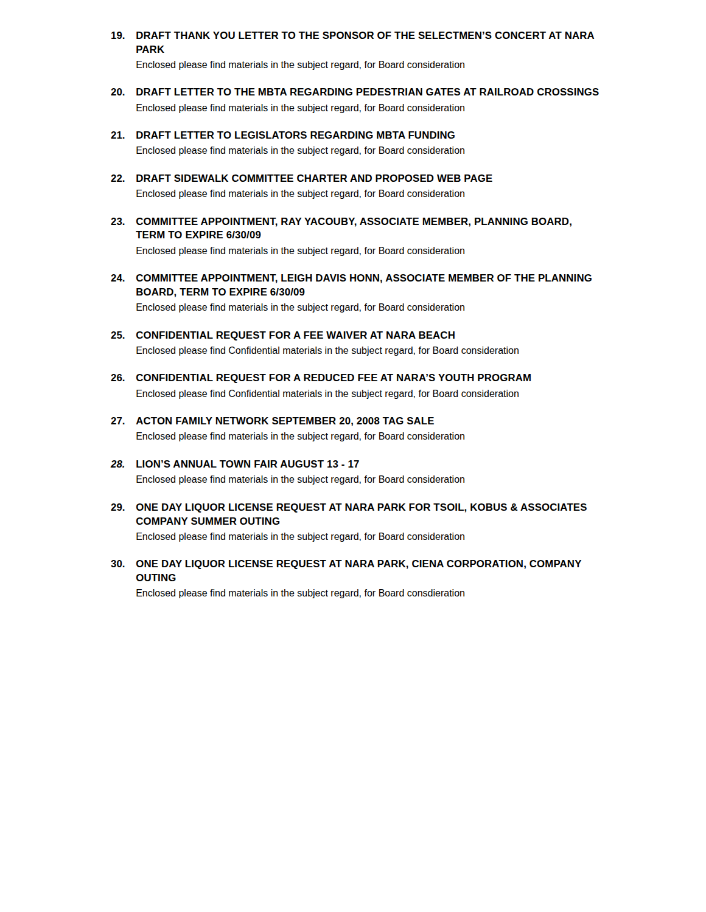Draft Thank You Letter to the Sponsor of the Selectmen’s Concert at NARA Park
Enclosed please find materials in the subject regard, for Board consideration
Draft Letter to the MBTA Regarding Pedestrian Gates at Railroad Crossings
Enclosed please find materials in the subject regard, for Board consideration
Draft Letter to Legislators Regarding MBTA Funding
Enclosed please find materials in the subject regard, for Board consideration
Draft Sidewalk Committee Charter and Proposed Web Page
Enclosed please find materials in the subject regard, for Board consideration
Committee Appointment, Ray Yacouby, Associate Member, Planning Board, Term to Expire 6/30/09
Enclosed please find materials in the subject regard, for Board consideration
Committee Appointment, Leigh Davis Honn, Associate Member of the Planning Board, Term to Expire 6/30/09
Enclosed please find materials in the subject regard, for Board consideration
Confidential Request for a Fee Waiver at NARA Beach
Enclosed please find Confidential materials in the subject regard, for Board consideration
Confidential Request for a Reduced Fee at NARA’s Youth Program
Enclosed please find Confidential materials in the subject regard, for Board consideration
Acton Family Network September 20, 2008 Tag Sale
Enclosed please find materials in the subject regard, for Board consideration
Lion’s Annual Town Fair August 13 - 17
Enclosed please find materials in the subject regard, for Board consideration
One Day Liquor License Request at NARA Park for Tsoil, Kobus & Associates Company Summer Outing
Enclosed please find materials in the subject regard, for Board consideration
One Day Liquor License Request at NARA Park, Ciena Corporation, Company Outing
Enclosed please find materials in the subject regard, for Board consdieration